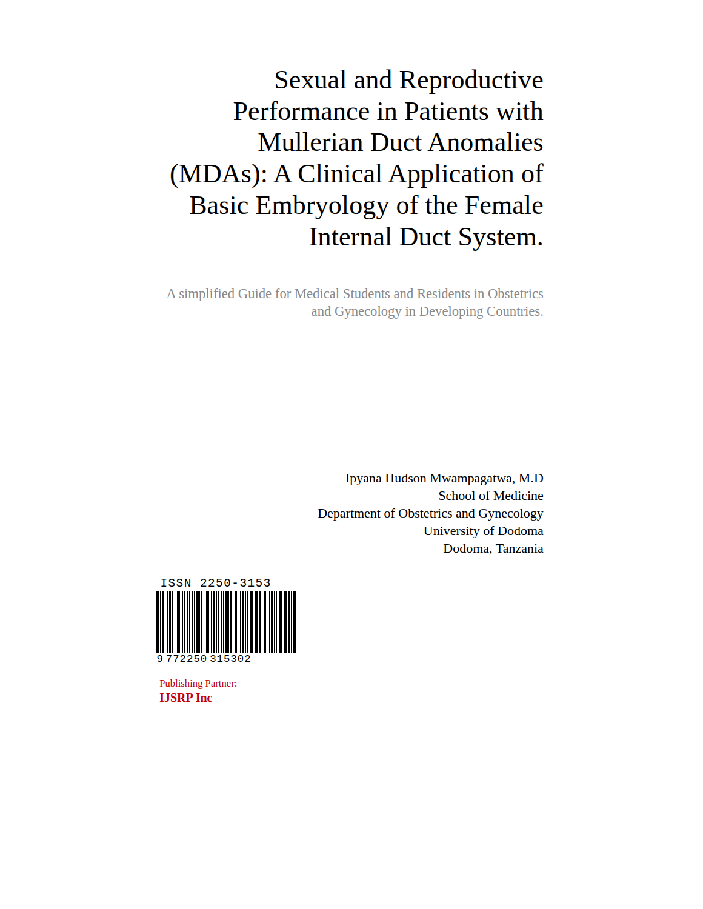Sexual and Reproductive Performance in Patients with Mullerian Duct Anomalies (MDAs): A Clinical Application of Basic Embryology of the Female Internal Duct System.
A simplified Guide for Medical Students and Residents in Obstetrics and Gynecology in Developing Countries.
Ipyana Hudson Mwampagatwa, M.D
School of Medicine
Department of Obstetrics and Gynecology
University of Dodoma
Dodoma, Tanzania
ISSN 2250-3153
9772250315302
Publishing Partner:
IJSRP Inc